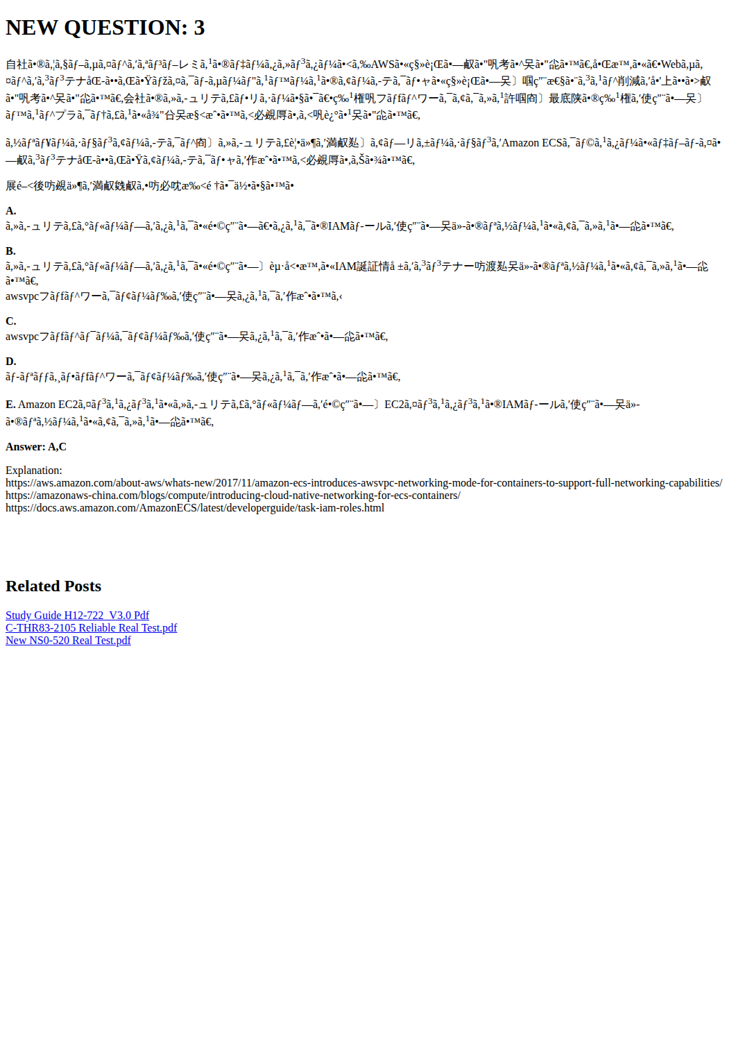NEW QUESTION: 3
自社ã•®ã,¦ã,§ãƒ–ã,µã,¤ãƒ^ã,′ã,ªãƒ³ãƒ–レミã,1ã•®ãƒ‡ãƒ¼ã,¿ã,»ãƒ3ã,¿ãƒ¼ã•<ã,‰AWSã•«ç§»è¡Œã•—㕟ã•"㕨考ã•^㕦ã•"㕾ã•™ã€,å•Œæ™,ã•«ã€•Webã,µã,¤ãƒ^ã,′ã,3ãƒ3テナåŒ-ã••ã,Œã•Ÿãƒžã,¤ã,¯ãƒ-ã,µãƒ¼ãƒ"ã,1ãƒ™ãƒ¼ã,1ã•®ã,¢ãƒ¼ã,-テã,¯ãƒ•ャã•«ç§»è¡Œã•—㕦〕啯ç″¨æ€§ã•¨ã,3ã,1ãƒ^削減ã,′å•'上ã••ã•>㕟ã•"㕨考ã•^㕦ã•"㕾ã•™ã€,会社ã•®ã,»ã,-ュリテã,£ãƒ•リã,·ãƒ¼ã•§ã•¯ã€•ç‰1権㕨フãƒfãƒ^ワーã,¯ã,¢ã,¯ã,»ã,1許啯㕯〕最底陕ã•®ç‰1権ã,′使ç″¨ã•—㕦〕ãƒ™ã,1ãƒ^プラã,¯ãƒ†ã,£ã,1ã•«å¾"㕣㕦æ§<æˆ•ã•™ã,<必覕㕌ã•,ã,<㕨è¿°ã•1㕦ã•"㕾ã•™ã€,
ã,½ãƒªãƒ¥ãƒ¼ã,·ãƒ§ãƒ3ã,¢ãƒ¼ã,-テã,¯ãƒ^㕯〕ã,»ã,-ュリテã,£è¦•ä»¶ã,′満㕟㕗〕ã,¢ãƒ—リã,±ãƒ¼ã,·ãƒ§ãƒ3ã,′Amazon ECSã,¯ãƒ©ã,1ã,¿ãƒ¼ã•«ãƒ‡ãƒ–ãƒ-ã,¤ã•—㕟ã,3ãƒ3テナåŒ-ã••ã,Œã•Ÿã,¢ãƒ¼ã,-テã,¯ãƒ•ャã,′作æˆ•ã•™ã,<必覕㕌ã•,ã,Šã•¾ã•™ã€,
展é–<後㕫覕ä»¶ã,′満㕟㕙㕟ã,•㕫必㕪æ‰<é †ã•¯ä½•ã•§ã•™ã•
A.
ã,»ã,-ュリテã,£ã,°ãƒ«ãƒ¼ãƒ—ã,′ã,¿ã,1ã,¯ã•«é•©ç″¨ã•—ã€•ã,¿ã,1ã,¯ã•®IAMãƒ-ールã,′使ç″¨ã•—㕦ä»-ã•®ãƒªã,½ãƒ¼ã,1ã•«ã,¢ã,¯ã,»ã,1ã•—㕾ã•™ã€,
B.
ã,»ã,-ュリテã,£ã,°ãƒ«ãƒ¼ãƒ—ã,′ã,¿ã,1ã,¯ã•«é•©ç″¨ã•—〕èµ·å<•æ™,ã•«IAM誕証情å ±ã,′ã,3ãƒ3テナー㕫渡㕗㕦ä»-ã•®ãƒªã,½ãƒ¼ã,1ã•«ã,¢ã,¯ã,»ã,1ã•—㕾ã•™ã€,
awsvpcフãƒfãƒ^ワーã,¯ãƒ¢ãƒ¼ãƒ‰ã,′使ç″¨ã•—㕦ã,¿ã,1ã,¯ã,′作æˆ•ã•™ã,‹
C.
awsvpcフãƒfãƒ^ãƒ¯ãƒ¼ã,¯ãƒ¢ãƒ¼ãƒ‰ã,′使ç″¨ã•—㕦ã,¿ã,1ã,¯ã,′作æˆ•ã•—㕾ã•™ã€,
D.
ãƒ-ãƒªãƒƒã,¸ãƒ•ãƒfãƒ^ワーã,¯ãƒ¢ãƒ¼ãƒ‰ã,′使ç″¨ã•—㕦ã,¿ã,1ã,¯ã,′作æˆ•ã•—㕾ã•™ã€,
E. Amazon EC2ã,¤ãƒ3ã,1ã,¿ãƒ3ã,1ã•«ã,»ã,-ュリテã,£ã,°ãƒ«ãƒ¼ãƒ—ã,′é•©ç″¨ã•—〕EC2ã,¤ãƒ3ã,1ã,¿ãƒ3ã,1ã•®IAMãƒ-ールã,′使ç″¨ã•—㕦ä»-ã•®ãƒªã,½ãƒ¼ã,1ã•«ã,¢ã,¯ã,»ã,1ã•—㕾ã•™ã€,
Answer: A,C
Explanation:
https://aws.amazon.com/about-aws/whats-new/2017/11/amazon-ecs-introduces-awsvpc-networking-mode-for-containers-to-support-full-networking-capabilities/
https://amazonaws-china.com/blogs/compute/introducing-cloud-native-networking-for-ecs-containers/
https://docs.aws.amazon.com/AmazonECS/latest/developerguide/task-iam-roles.html
Related Posts
Study Guide H12-722_V3.0 Pdf
C-THR83-2105 Reliable Real Test.pdf
New NS0-520 Real Test.pdf